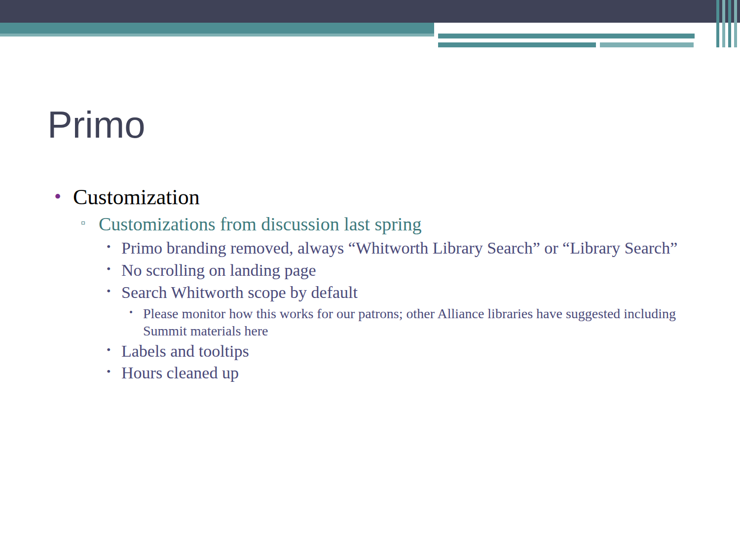Primo
Customization
Customizations from discussion last spring
Primo branding removed, always “Whitworth Library Search” or “Library Search”
No scrolling on landing page
Search Whitworth scope by default
Please monitor how this works for our patrons; other Alliance libraries have suggested including Summit materials here
Labels and tooltips
Hours cleaned up